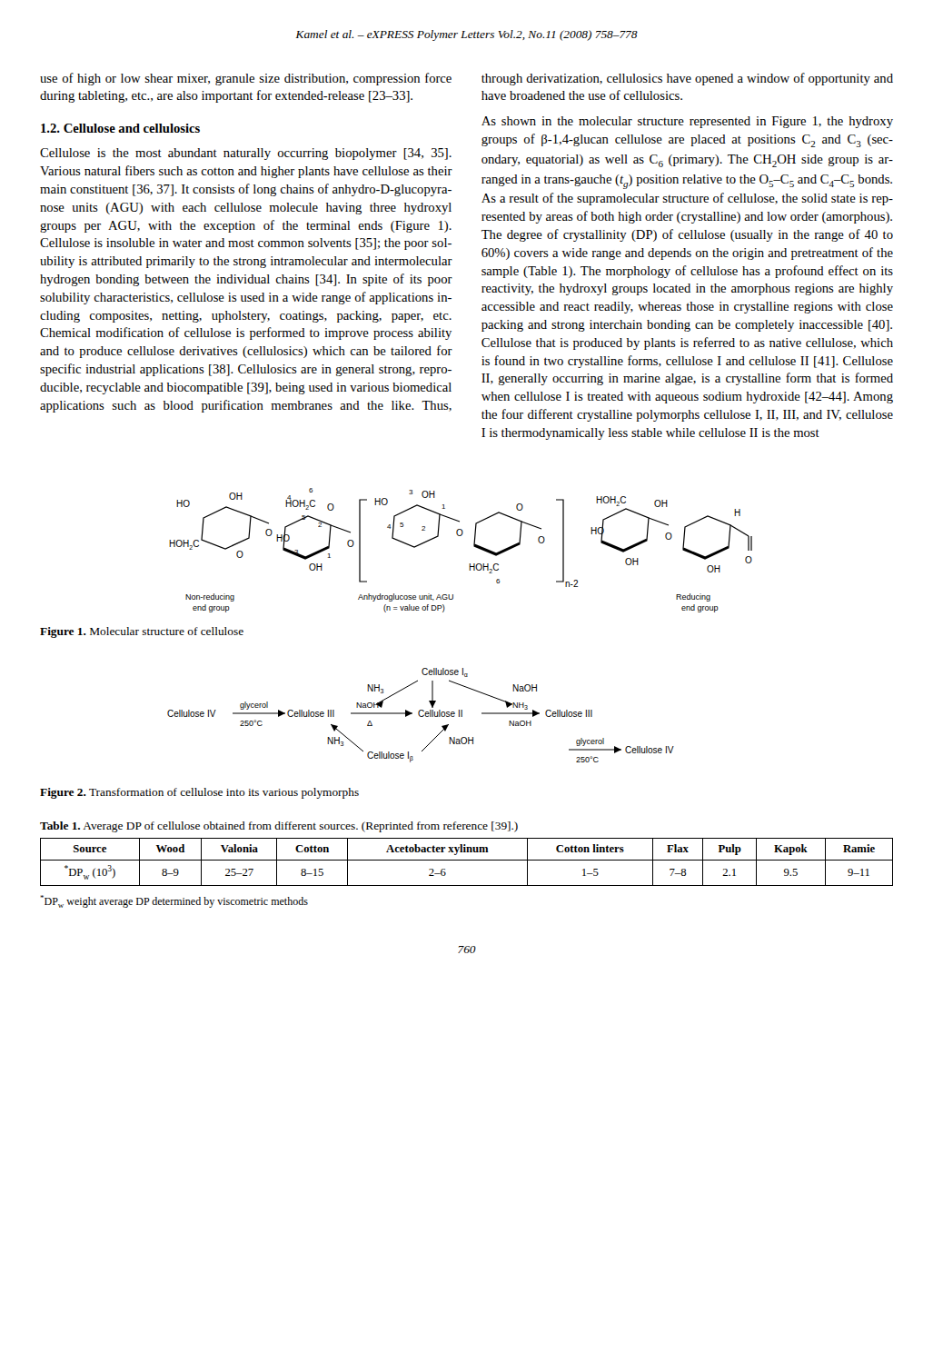Kamel et al. – eXPRESS Polymer Letters Vol.2, No.11 (2008) 758–778
use of high or low shear mixer, granule size distribution, compression force during tableting, etc., are also important for extended-release [23–33].
1.2. Cellulose and cellulosics
Cellulose is the most abundant naturally occurring biopolymer [34, 35]. Various natural fibers such as cotton and higher plants have cellulose as their main constituent [36, 37]. It consists of long chains of anhydro-D-glucopyranose units (AGU) with each cellulose molecule having three hydroxyl groups per AGU, with the exception of the terminal ends (Figure 1). Cellulose is insoluble in water and most common solvents [35]; the poor solubility is attributed primarily to the strong intramolecular and intermolecular hydrogen bonding between the individual chains [34]. In spite of its poor solubility characteristics, cellulose is used in a wide range of applications including composites, netting, upholstery, coatings, packing, paper, etc. Chemical modification of cellulose is performed to improve process ability and to produce cellulose derivatives (cellulosics) which can be tailored for specific industrial applications [38]. Cellulosics are in general strong, reproducible, recyclable and biocompatible [39], being used in various biomedical applications such as blood purification membranes and the like. Thus, through derivatization, cellulosics have opened a window of opportunity and have broadened the use of cellulosics.
As shown in the molecular structure represented in Figure 1, the hydroxy groups of β-1,4-glucan cellulose are placed at positions C2 and C3 (secondary, equatorial) as well as C6 (primary). The CH2OH side group is arranged in a trans-gauche (tg) position relative to the O5–C5 and C4–C5 bonds. As a result of the supramolecular structure of cellulose, the solid state is represented by areas of both high order (crystalline) and low order (amorphous). The degree of crystallinity (DP) of cellulose (usually in the range of 40 to 60%) covers a wide range and depends on the origin and pretreatment of the sample (Table 1). The morphology of cellulose has a profound effect on its reactivity, the hydroxyl groups located in the amorphous regions are highly accessible and react readily, whereas those in crystalline regions with close packing and strong interchain bonding can be completely inaccessible [40]. Cellulose that is produced by plants is referred to as native cellulose, which is found in two crystalline forms, cellulose I and cellulose II [41]. Cellulose II, generally occurring in marine algae, is a crystalline form that is formed when cellulose I is treated with aqueous sodium hydroxide [42–44]. Among the four different crystalline polymorphs cellulose I, II, III, and IV, cellulose I is thermodynamically less stable while cellulose II is the most
HO OH HOH2C O O HOH2C O HO OH 5 2 3 1 4 6 O HO OH 3 1 5 2 4 O HOH2C 6 O O n-2 HOH2C OH HO OH O H OH O Non-reducing end group Anhydroglucose unit, AGU (n = value of DP) Reducing end group
Figure 1. Molecular structure of cellulose
Cellulose Iα NH3 NaOH Cellulose IV glycerol 250°C Cellulose III NaOH Δ Cellulose II NH3 NaOH Cellulose III Cellulose Iβ NH3 NaOH glycerol 250°C Cellulose IV
Figure 2. Transformation of cellulose into its various polymorphs
Table 1. Average DP of cellulose obtained from different sources. (Reprinted from reference [39].)
| Source | Wood | Valonia | Cotton | Acetobacter xylinum | Cotton linters | Flax | Pulp | Kapok | Ramie |
| --- | --- | --- | --- | --- | --- | --- | --- | --- | --- |
| * DP w (10 3 ) | 8–9 | 25–27 | 8–15 | 2–6 | 1–5 | 7–8 | 2.1 | 9.5 | 9–11 |
*DPw weight average DP determined by viscometric methods
760